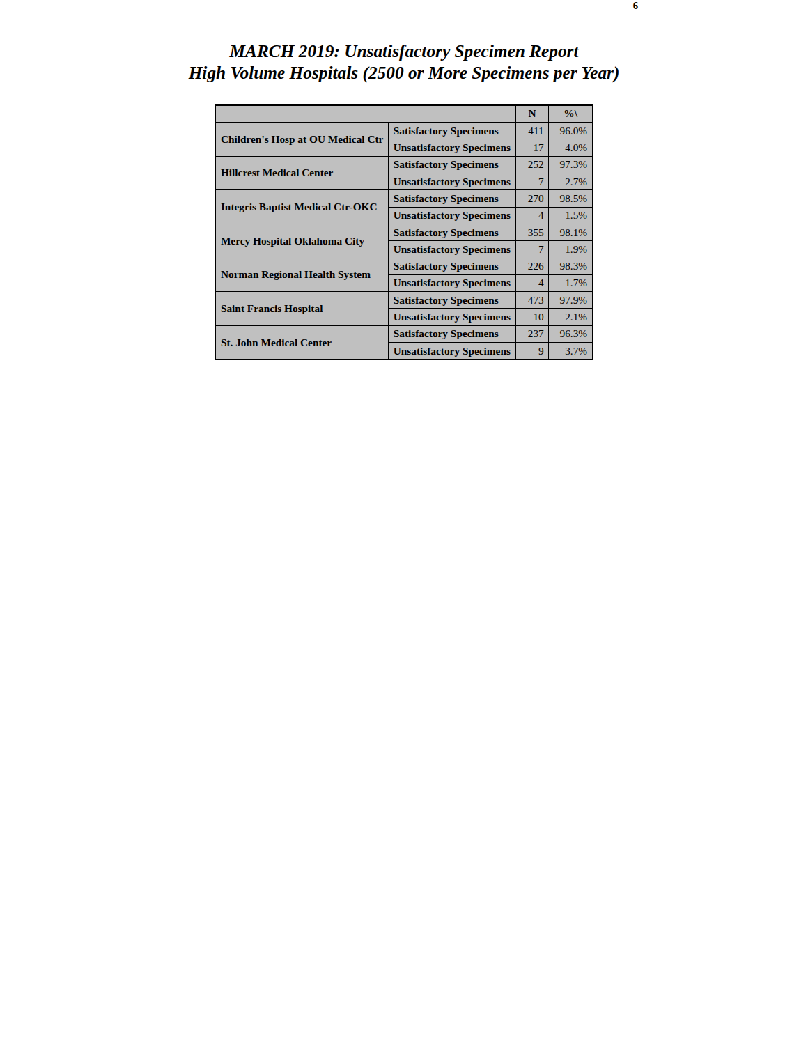6
MARCH 2019: Unsatisfactory Specimen Report
High Volume Hospitals (2500 or More Specimens per Year)
| | N | %\ |
| --- | --- | --- |
| Children's Hosp at OU Medical Ctr | Satisfactory Specimens | 411 | 96.0% |
| Unsatisfactory Specimens | 17 | 4.0% |
| Hillcrest Medical Center | Satisfactory Specimens | 252 | 97.3% |
| Unsatisfactory Specimens | 7 | 2.7% |
| Integris Baptist Medical Ctr-OKC | Satisfactory Specimens | 270 | 98.5% |
| Unsatisfactory Specimens | 4 | 1.5% |
| Mercy Hospital Oklahoma City | Satisfactory Specimens | 355 | 98.1% |
| Unsatisfactory Specimens | 7 | 1.9% |
| Norman Regional Health System | Satisfactory Specimens | 226 | 98.3% |
| Unsatisfactory Specimens | 4 | 1.7% |
| Saint Francis Hospital | Satisfactory Specimens | 473 | 97.9% |
| Unsatisfactory Specimens | 10 | 2.1% |
| St. John Medical Center | Satisfactory Specimens | 237 | 96.3% |
| Unsatisfactory Specimens | 9 | 3.7% |